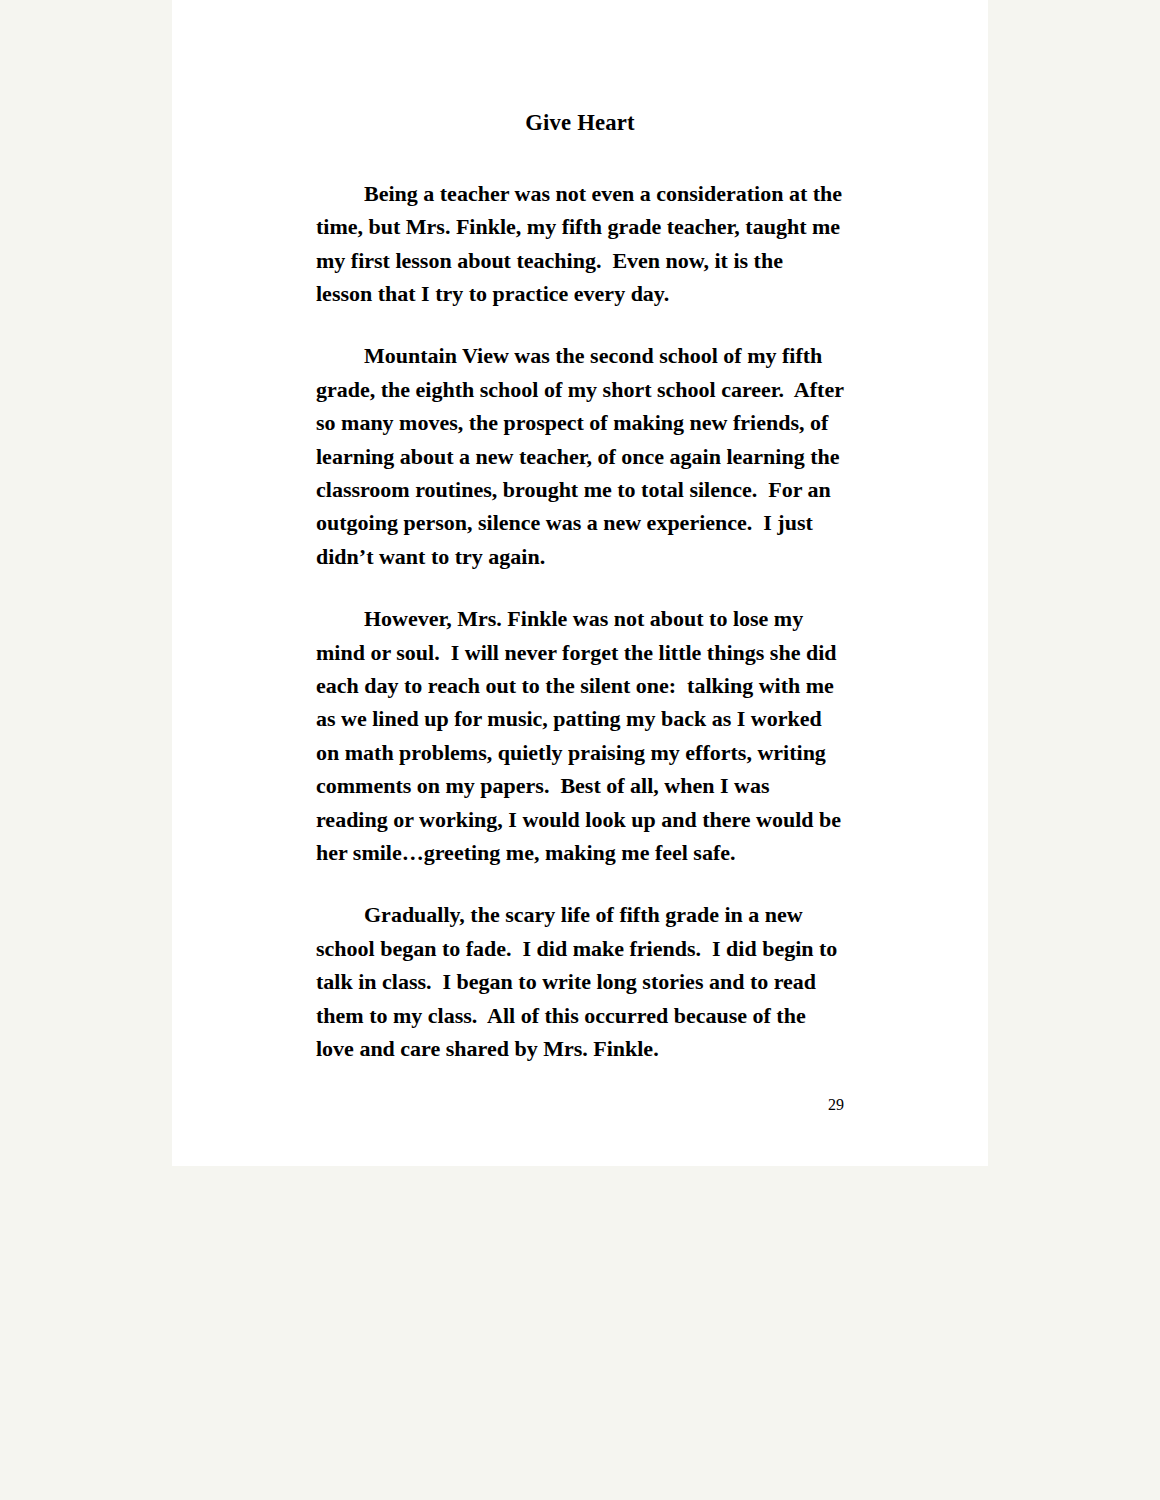Give Heart
Being a teacher was not even a consideration at the time, but Mrs. Finkle, my fifth grade teacher, taught me my first lesson about teaching. Even now, it is the lesson that I try to practice every day.
Mountain View was the second school of my fifth grade, the eighth school of my short school career. After so many moves, the prospect of making new friends, of learning about a new teacher, of once again learning the classroom routines, brought me to total silence. For an outgoing person, silence was a new experience. I just didn’t want to try again.
However, Mrs. Finkle was not about to lose my mind or soul. I will never forget the little things she did each day to reach out to the silent one: talking with me as we lined up for music, patting my back as I worked on math problems, quietly praising my efforts, writing comments on my papers. Best of all, when I was reading or working, I would look up and there would be her smile…greeting me, making me feel safe.
Gradually, the scary life of fifth grade in a new school began to fade. I did make friends. I did begin to talk in class. I began to write long stories and to read them to my class. All of this occurred because of the love and care shared by Mrs. Finkle.
29